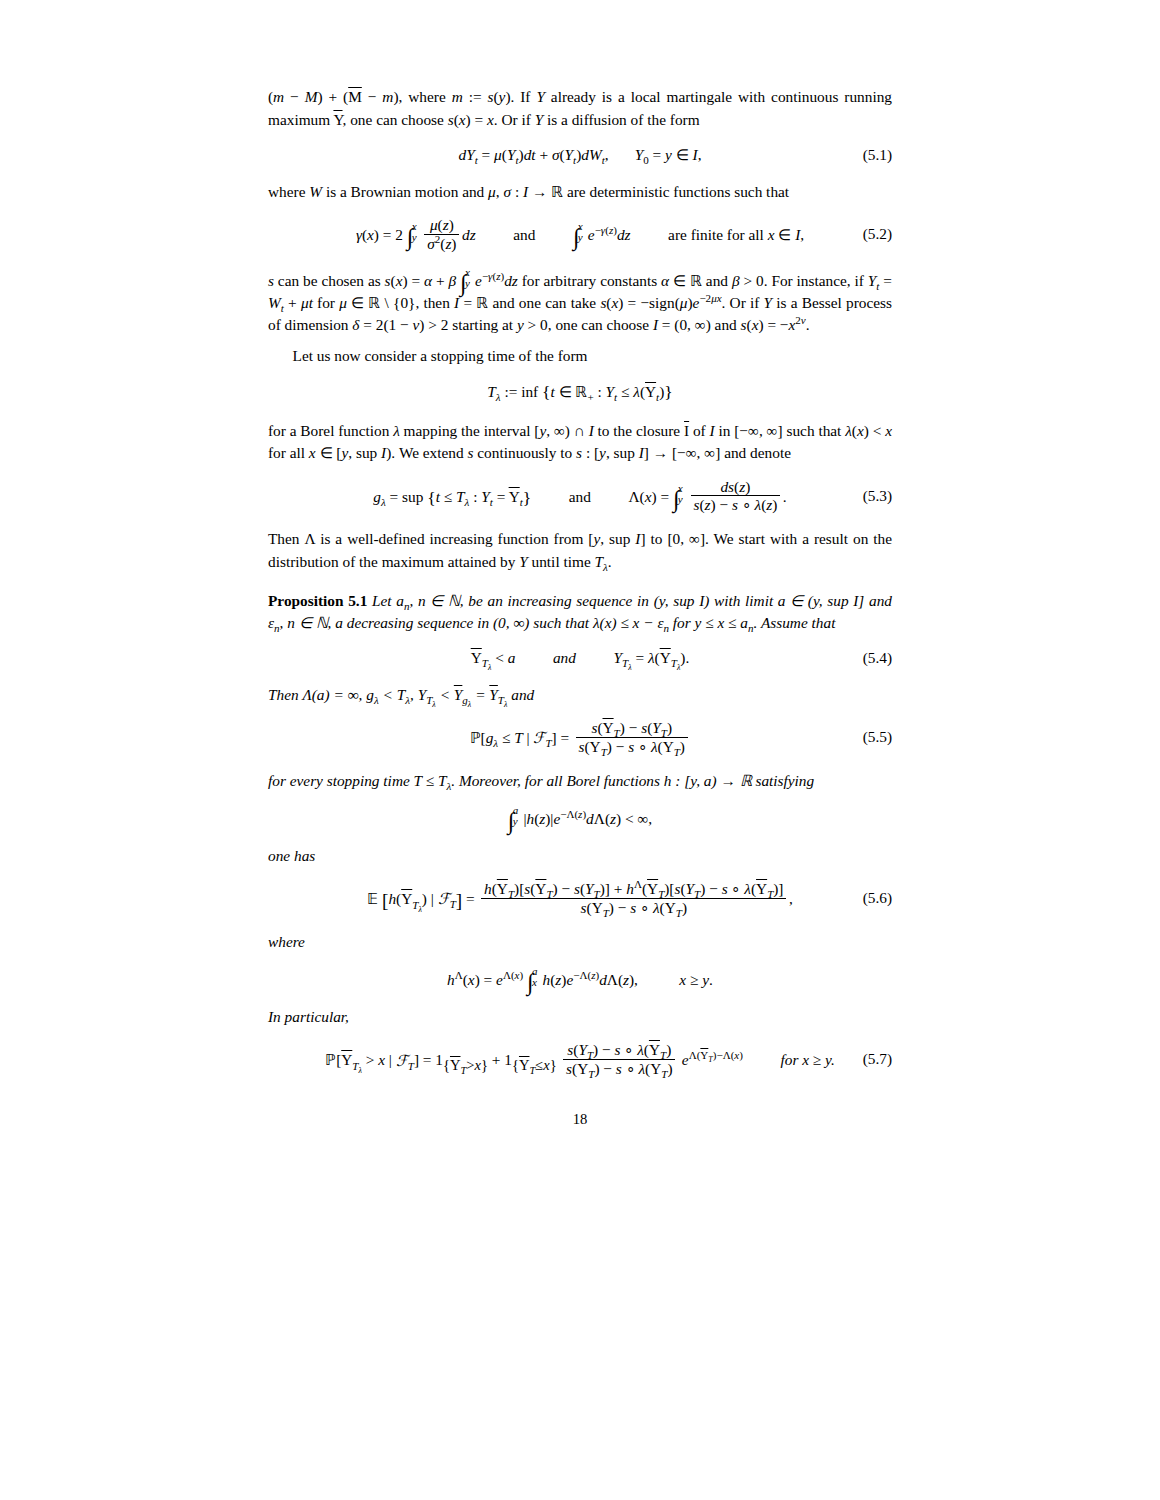(m − M) + (M − m), where m := s(y). If Y already is a local martingale with continuous running maximum Y, one can choose s(x) = x. Or if Y is a diffusion of the form
dYt = μ(Yt)dt + σ(Yt)dWt, Y0 = y ∈ I, (5.1)
where W is a Brownian motion and μ, σ : I → ℝ are deterministic functions such that
γ(x) = 2 ∫xy μ(z) σ2(z) dz and ∫xy e−γ(z)dz are finite for all x ∈ I, (5.2)
s can be chosen as s(x) = α + β ∫xy e−γ(z)dz for arbitrary constants α ∈ ℝ and β > 0. For instance, if Yt = Wt + μt for μ ∈ ℝ \ {0}, then I = ℝ and one can take s(x) = −sign(μ)e−2μx. Or if Y is a Bessel process of dimension δ = 2(1 − ν) > 2 starting at y > 0, one can choose I = (0, ∞) and s(x) = −x2ν.
Let us now consider a stopping time of the form
Tλ := inf {t ∈ ℝ+ : Yt ≤ λ(Yt)}
for a Borel function λ mapping the interval [y, ∞) ∩ I to the closure I of I in [−∞, ∞] such that λ(x) < x for all x ∈ [y, sup I). We extend s continuously to s : [y, sup I] → [−∞, ∞] and denote
gλ = sup {t ≤ Tλ : Yt = Yt} and Λ(x) = ∫xy ds(z) s(z) − s ∘ λ(z). (5.3)
Then Λ is a well-defined increasing function from [y, sup I] to [0, ∞]. We start with a result on the distribution of the maximum attained by Y until time Tλ.
Proposition 5.1 Let an, n ∈ ℕ, be an increasing sequence in (y, sup I) with limit a ∈ (y, sup I] and εn, n ∈ ℕ, a decreasing sequence in (0, ∞) such that λ(x) ≤ x − εn for y ≤ x ≤ an. Assume that
YTλ < a and YTλ = λ(YTλ). (5.4)
Then Λ(a) = ∞, gλ < Tλ, YTλ < Ygλ = YTλ and
ℙ[gλ ≤ T | ℱT] = s(YT) − s(YT) s(YT) − s ∘ λ(YT) (5.5)
for every stopping time T ≤ Tλ. Moreover, for all Borel functions h : [y, a) → ℝ satisfying
∫ay |h(z)|e−Λ(z)d Λ(z) < ∞,
one has
𝔼 [h(YTλ) | ℱT] = h(YT)[s(YT) − s(YT)] + hΛ(YT)[s(YT) − s ∘ λ(YT)] s(YT) − s ∘ λ(YT), (5.6)
where
hΛ(x) = eΛ(x) ∫ax h(z)e−Λ(z)d Λ(z), x ≥ y.
In particular,
ℙ[YTλ > x | ℱT] = 1{YT>x} + 1{YT≤x} s(YT) − s ∘ λ(YT) s(YT) − s ∘ λ(YT) eΛ(YT)−Λ(x) for x ≥ y. (5.7)
18